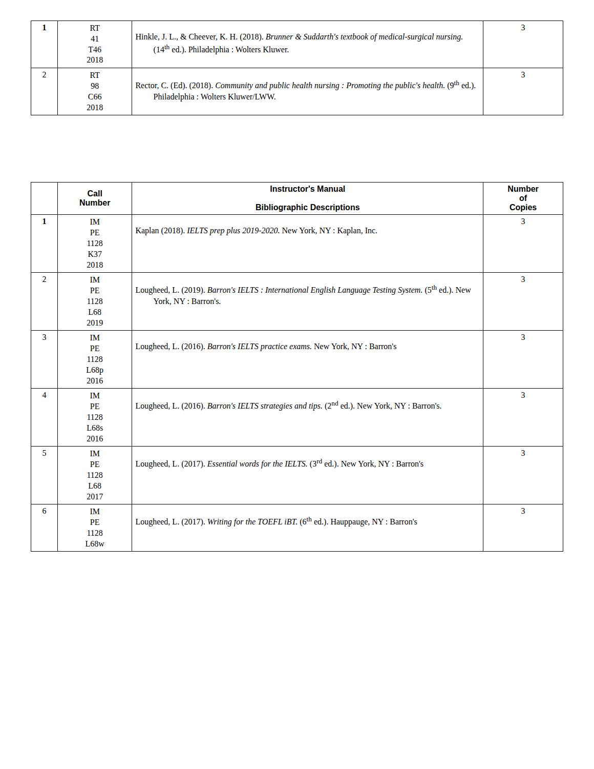| 1 | RT 41 T46 2018 | Hinkle, J. L., & Cheever, K. H. (2018). Brunner & Suddarth's textbook of medical-surgical nursing. (14 th ed.). Philadelphia : Wolters Kluwer. | 3 |
| 2 | RT 98 C66 2018 | Rector, C. (Ed). (2018). Community and public health nursing : Promoting the public's health. (9 th ed.). Philadelphia : Wolters Kluwer/LWW. | 3 |
| | Call Number | Instructor's Manual Bibliographic Descriptions | Number of Copies |
| 1 | IM PE 1128 K37 2018 | Kaplan (2018). IELTS prep plus 2019-2020. New York, NY : Kaplan, Inc. | 3 |
| 2 | IM PE 1128 L68 2019 | Lougheed, L. (2019). Barron's IELTS : International English Language Testing System. (5 th ed.). New York, NY : Barron's. | 3 |
| 3 | IM PE 1128 L68p 2016 | Lougheed, L. (2016). Barron's IELTS practice exams. New York, NY : Barron's | 3 |
| 4 | IM PE 1128 L68s 2016 | Lougheed, L. (2016). Barron's IELTS strategies and tips. (2 nd ed.). New York, NY : Barron's. | 3 |
| 5 | IM PE 1128 L68 2017 | Lougheed, L. (2017). Essential words for the IELTS. (3 rd ed.). New York, NY : Barron's | 3 |
| 6 | IM PE 1128 L68w | Lougheed, L. (2017). Writing for the TOEFL iBT. (6 th ed.). Hauppauge, NY : Barron's | 3 |